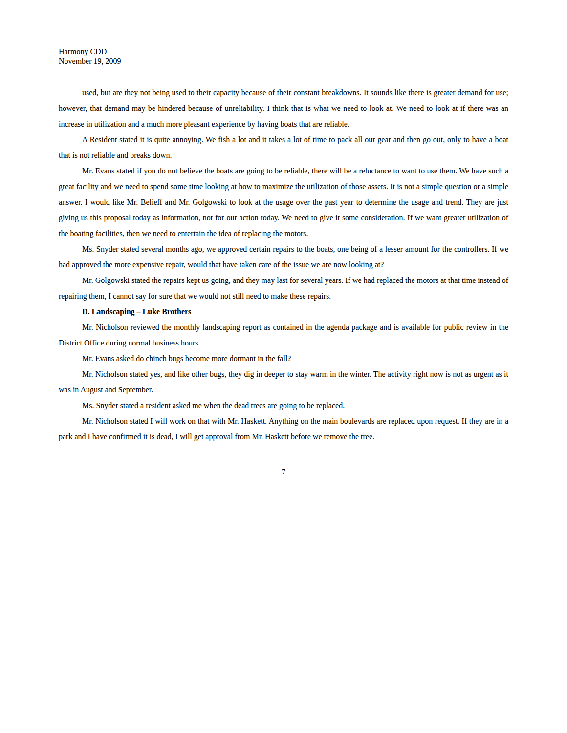Harmony CDD
November 19, 2009
used, but are they not being used to their capacity because of their constant breakdowns. It sounds like there is greater demand for use; however, that demand may be hindered because of unreliability. I think that is what we need to look at. We need to look at if there was an increase in utilization and a much more pleasant experience by having boats that are reliable.
A Resident stated it is quite annoying. We fish a lot and it takes a lot of time to pack all our gear and then go out, only to have a boat that is not reliable and breaks down.
Mr. Evans stated if you do not believe the boats are going to be reliable, there will be a reluctance to want to use them. We have such a great facility and we need to spend some time looking at how to maximize the utilization of those assets. It is not a simple question or a simple answer. I would like Mr. Belieff and Mr. Golgowski to look at the usage over the past year to determine the usage and trend. They are just giving us this proposal today as information, not for our action today. We need to give it some consideration. If we want greater utilization of the boating facilities, then we need to entertain the idea of replacing the motors.
Ms. Snyder stated several months ago, we approved certain repairs to the boats, one being of a lesser amount for the controllers. If we had approved the more expensive repair, would that have taken care of the issue we are now looking at?
Mr. Golgowski stated the repairs kept us going, and they may last for several years. If we had replaced the motors at that time instead of repairing them, I cannot say for sure that we would not still need to make these repairs.
D. Landscaping – Luke Brothers
Mr. Nicholson reviewed the monthly landscaping report as contained in the agenda package and is available for public review in the District Office during normal business hours.
Mr. Evans asked do chinch bugs become more dormant in the fall?
Mr. Nicholson stated yes, and like other bugs, they dig in deeper to stay warm in the winter. The activity right now is not as urgent as it was in August and September.
Ms. Snyder stated a resident asked me when the dead trees are going to be replaced.
Mr. Nicholson stated I will work on that with Mr. Haskett. Anything on the main boulevards are replaced upon request. If they are in a park and I have confirmed it is dead, I will get approval from Mr. Haskett before we remove the tree.
7